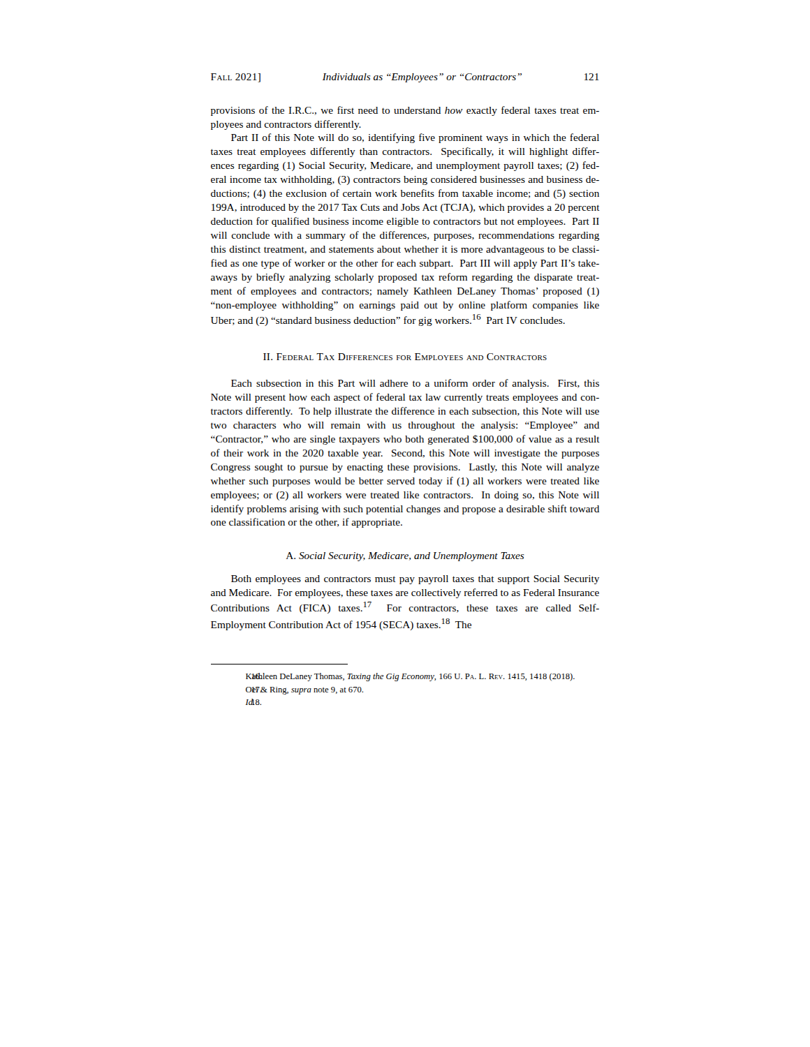Fall 2021] Individuals as “Employees” or “Contractors” 121
provisions of the I.R.C., we first need to understand how exactly federal taxes treat employees and contractors differently.
Part II of this Note will do so, identifying five prominent ways in which the federal taxes treat employees differently than contractors. Specifically, it will highlight differences regarding (1) Social Security, Medicare, and unemployment payroll taxes; (2) federal income tax withholding, (3) contractors being considered businesses and business deductions; (4) the exclusion of certain work benefits from taxable income; and (5) section 199A, introduced by the 2017 Tax Cuts and Jobs Act (TCJA), which provides a 20 percent deduction for qualified business income eligible to contractors but not employees. Part II will conclude with a summary of the differences, purposes, recommendations regarding this distinct treatment, and statements about whether it is more advantageous to be classified as one type of worker or the other for each subpart. Part III will apply Part II’s takeaways by briefly analyzing scholarly proposed tax reform regarding the disparate treatment of employees and contractors; namely Kathleen DeLaney Thomas’ proposed (1) “non-employee withholding” on earnings paid out by online platform companies like Uber; and (2) “standard business deduction” for gig workers.16 Part IV concludes.
II. Federal Tax Differences for Employees and Contractors
Each subsection in this Part will adhere to a uniform order of analysis. First, this Note will present how each aspect of federal tax law currently treats employees and contractors differently. To help illustrate the difference in each subsection, this Note will use two characters who will remain with us throughout the analysis: “Employee” and “Contractor,” who are single taxpayers who both generated $100,000 of value as a result of their work in the 2020 taxable year. Second, this Note will investigate the purposes Congress sought to pursue by enacting these provisions. Lastly, this Note will analyze whether such purposes would be better served today if (1) all workers were treated like employees; or (2) all workers were treated like contractors. In doing so, this Note will identify problems arising with such potential changes and propose a desirable shift toward one classification or the other, if appropriate.
A. Social Security, Medicare, and Unemployment Taxes
Both employees and contractors must pay payroll taxes that support Social Security and Medicare. For employees, these taxes are collectively referred to as Federal Insurance Contributions Act (FICA) taxes.17 For contractors, these taxes are called Self-Employment Contribution Act of 1954 (SECA) taxes.18 The
16. Kathleen DeLaney Thomas, Taxing the Gig Economy, 166 U. Pa. L. Rev. 1415, 1418 (2018).
17. Oei & Ring, supra note 9, at 670.
18. Id.